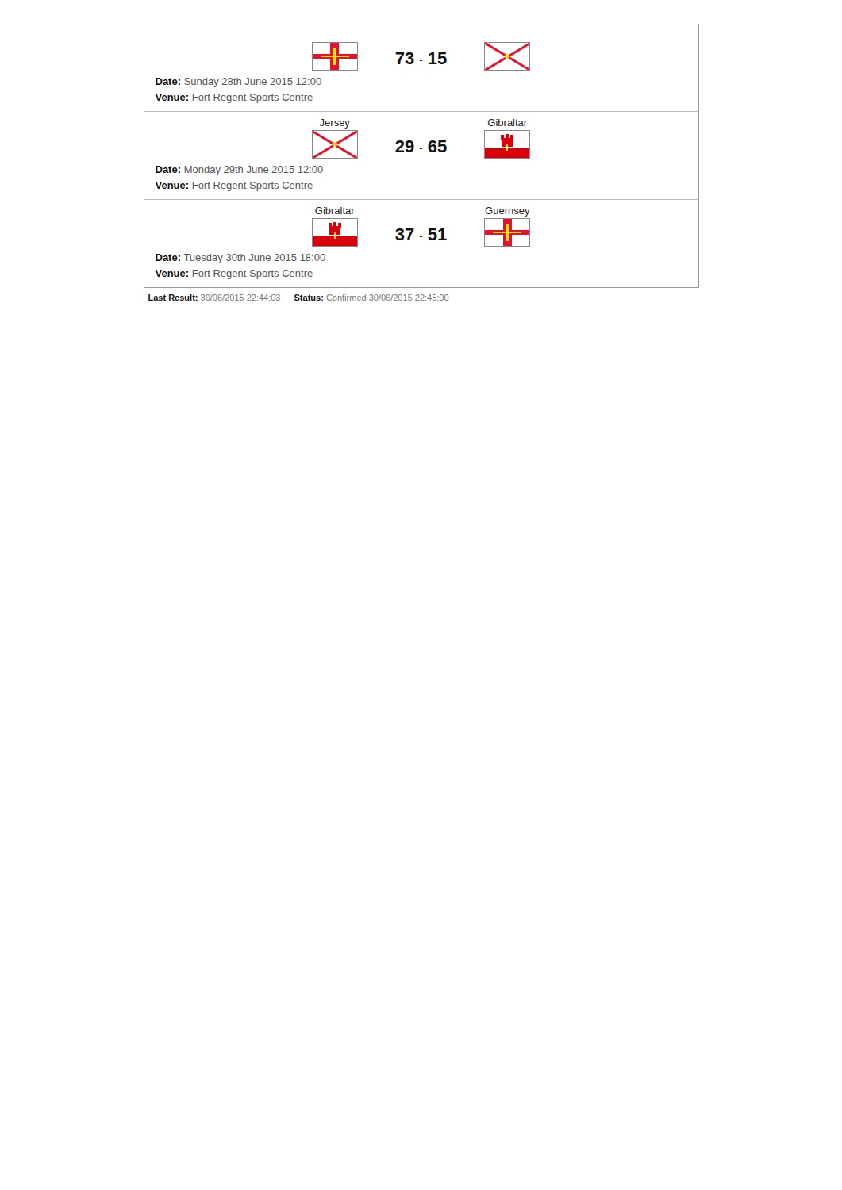73 - 15
Date: Sunday 28th June 2015 12:00
Venue: Fort Regent Sports Centre
Jersey
29 - 65
Gibraltar
Date: Monday 29th June 2015 12:00
Venue: Fort Regent Sports Centre
Gibraltar
37 - 51
Guernsey
Date: Tuesday 30th June 2015 18:00
Venue: Fort Regent Sports Centre
Last Result: 30/06/2015 22:44:03 Status: Confirmed 30/06/2015 22:45:00